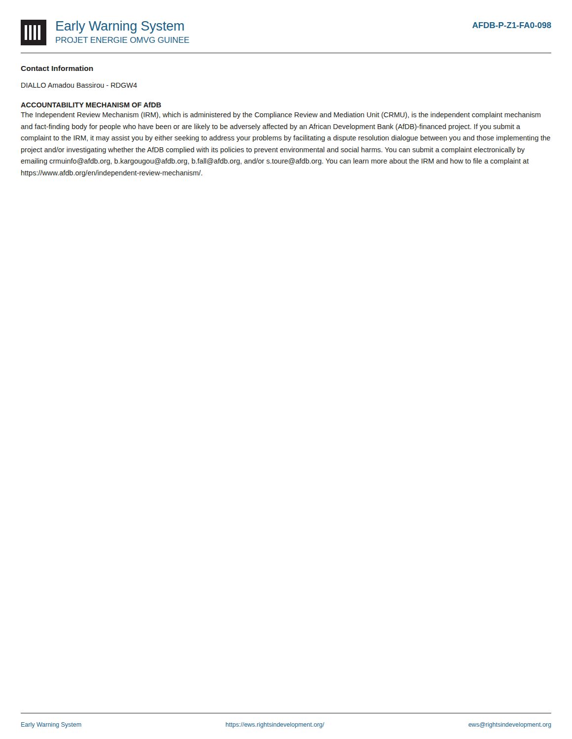Early Warning System
PROJET ENERGIE OMVG GUINEE
AFDB-P-Z1-FA0-098
Contact Information
DIALLO Amadou Bassirou - RDGW4
ACCOUNTABILITY MECHANISM OF AfDB
The Independent Review Mechanism (IRM), which is administered by the Compliance Review and Mediation Unit (CRMU), is the independent complaint mechanism and fact-finding body for people who have been or are likely to be adversely affected by an African Development Bank (AfDB)-financed project. If you submit a complaint to the IRM, it may assist you by either seeking to address your problems by facilitating a dispute resolution dialogue between you and those implementing the project and/or investigating whether the AfDB complied with its policies to prevent environmental and social harms. You can submit a complaint electronically by emailing crmuinfo@afdb.org, b.kargougou@afdb.org, b.fall@afdb.org, and/or s.toure@afdb.org. You can learn more about the IRM and how to file a complaint at https://www.afdb.org/en/independent-review-mechanism/.
Early Warning System
https://ews.rightsindevelopment.org/
ews@rightsindevelopment.org